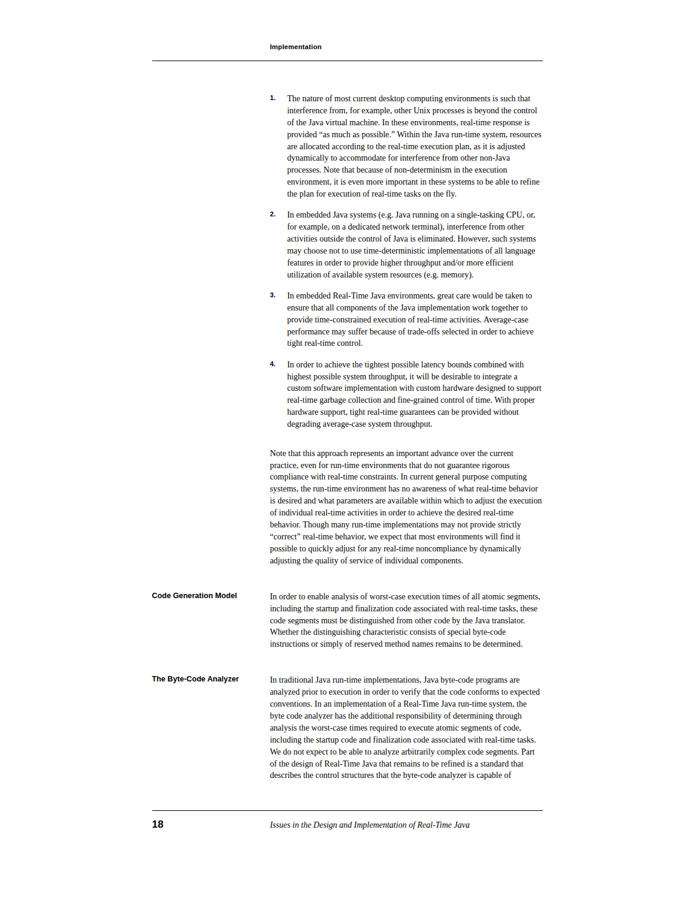Implementation
1. The nature of most current desktop computing environments is such that interference from, for example, other Unix processes is beyond the control of the Java virtual machine. In these environments, real-time response is provided “as much as possible.” Within the Java run-time system, resources are allocated according to the real-time execution plan, as it is adjusted dynamically to accommodate for interference from other non-Java processes. Note that because of non-determinism in the execution environment, it is even more important in these systems to be able to refine the plan for execution of real-time tasks on the fly.
2. In embedded Java systems (e.g. Java running on a single-tasking CPU, or, for example, on a dedicated network terminal), interference from other activities outside the control of Java is eliminated. However, such systems may choose not to use time-deterministic implementations of all language features in order to provide higher throughput and/or more efficient utilization of available system resources (e.g. memory).
3. In embedded Real-Time Java environments, great care would be taken to ensure that all components of the Java implementation work together to provide time-constrained execution of real-time activities. Average-case performance may suffer because of trade-offs selected in order to achieve tight real-time control.
4. In order to achieve the tightest possible latency bounds combined with highest possible system throughput, it will be desirable to integrate a custom software implementation with custom hardware designed to support real-time garbage collection and fine-grained control of time. With proper hardware support, tight real-time guarantees can be provided without degrading average-case system throughput.
Note that this approach represents an important advance over the current practice, even for run-time environments that do not guarantee rigorous compliance with real-time constraints. In current general purpose computing systems, the run-time environment has no awareness of what real-time behavior is desired and what parameters are available within which to adjust the execution of individual real-time activities in order to achieve the desired real-time behavior. Though many run-time implementations may not provide strictly “correct” real-time behavior, we expect that most environments will find it possible to quickly adjust for any real-time noncompliance by dynamically adjusting the quality of service of individual components.
Code Generation Model
In order to enable analysis of worst-case execution times of all atomic segments, including the startup and finalization code associated with real-time tasks, these code segments must be distinguished from other code by the Java translator. Whether the distinguishing characteristic consists of special byte-code instructions or simply of reserved method names remains to be determined.
The Byte-Code Analyzer
In traditional Java run-time implementations, Java byte-code programs are analyzed prior to execution in order to verify that the code conforms to expected conventions. In an implementation of a Real-Time Java run-time system, the byte code analyzer has the additional responsibility of determining through analysis the worst-case times required to execute atomic segments of code, including the startup code and finalization code associated with real-time tasks. We do not expect to be able to analyze arbitrarily complex code segments. Part of the design of Real-Time Java that remains to be refined is a standard that describes the control structures that the byte-code analyzer is capable of
18
Issues in the Design and Implementation of Real-Time Java